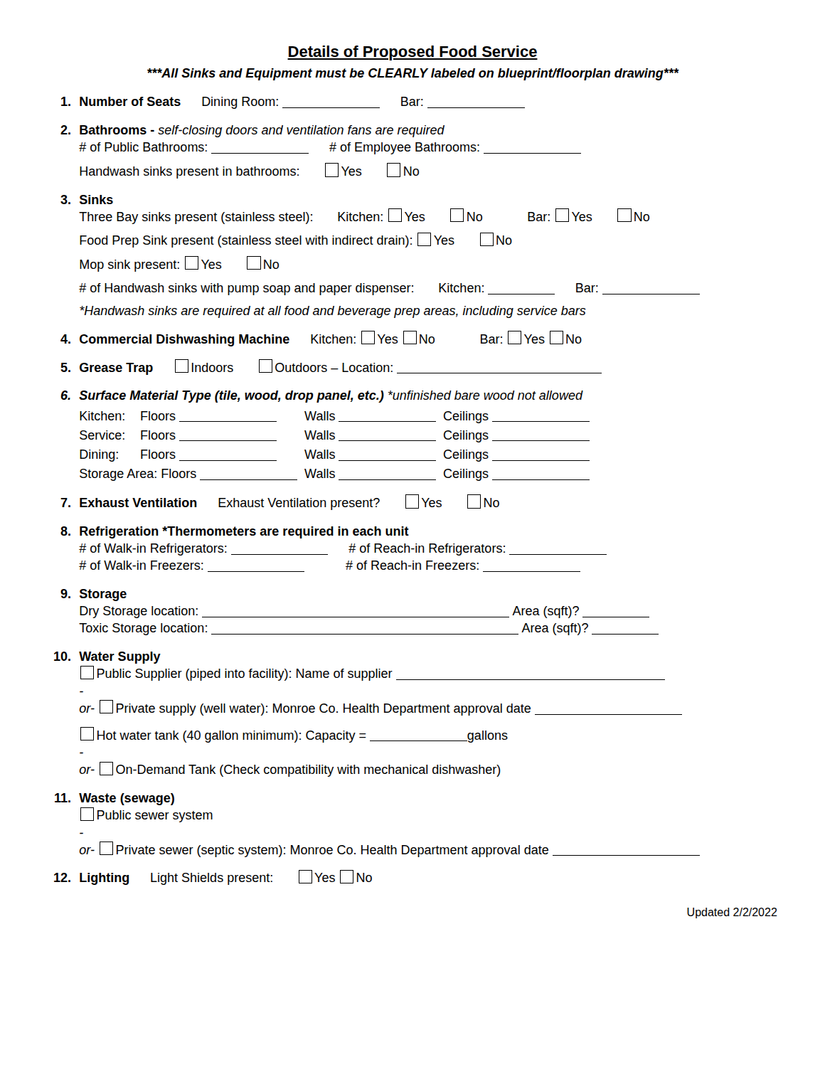Details of Proposed Food Service
***All Sinks and Equipment must be CLEARLY labeled on blueprint/floorplan drawing***
Number of Seats Dining Room: Bar:
Bathrooms - self-closing doors and ventilation fans are required
# of Public Bathrooms: # of Employee Bathrooms:
Handwash sinks present in bathrooms: Yes No
Sinks
Three Bay sinks present (stainless steel): Kitchen: Yes No Bar: Yes No
Food Prep Sink present (stainless steel with indirect drain): Yes No
Mop sink present: Yes No
# of Handwash sinks with pump soap and paper dispenser: Kitchen: Bar:
*Handwash sinks are required at all food and beverage prep areas, including service bars
Commercial Dishwashing Machine Kitchen: Yes No Bar: Yes No
Grease Trap Indoors Outdoors – Location:
Surface Material Type (tile, wood, drop panel, etc.) *unfinished bare wood not allowed
| Kitchen: | Floors | Walls | Ceilings |
| Service: | Floors | Walls | Ceilings |
| Dining: | Floors | Walls | Ceilings |
| Storage Area: Floors | Walls | Ceilings |
Exhaust Ventilation Exhaust Ventilation present? Yes No
Refrigeration *Thermometers are required in each unit
# of Walk-in Refrigerators: # of Reach-in Refrigerators:
# of Walk-in Freezers: # of Reach-in Freezers:
Storage
Dry Storage location: Area (sqft)?
Toxic Storage location: Area (sqft)?
Water Supply
Public Supplier (piped into facility): Name of supplier
-or- Private supply (well water): Monroe Co. Health Department approval date
Hot water tank (40 gallon minimum): Capacity = gallons
-or- On-Demand Tank (Check compatibility with mechanical dishwasher)
Waste (sewage)
Public sewer system
-or- Private sewer (septic system): Monroe Co. Health Department approval date
Lighting Light Shields present: Yes No
Updated 2/2/2022